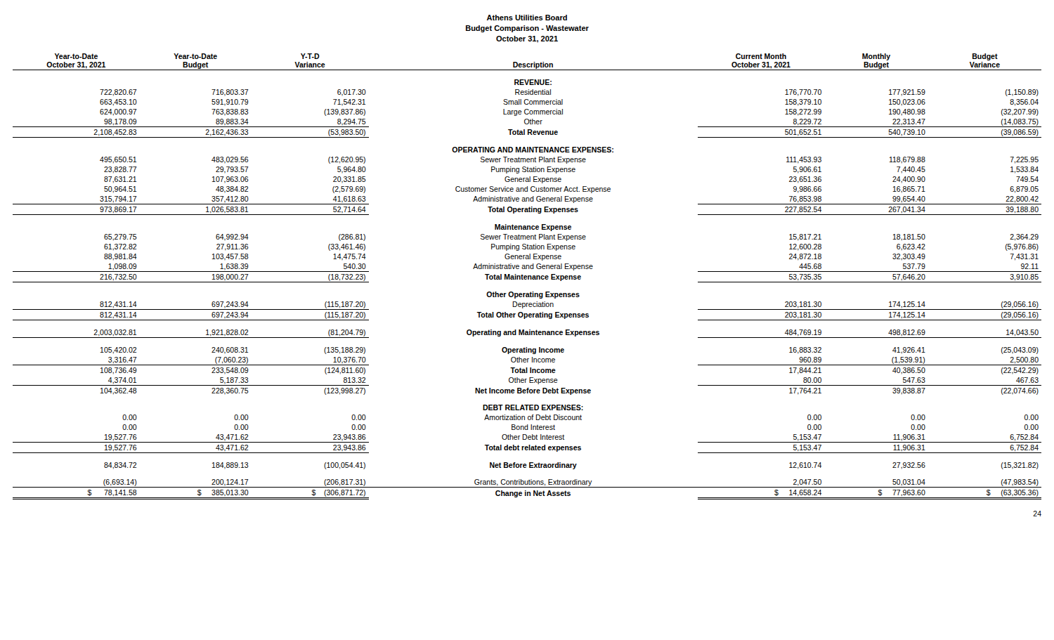Athens Utilities Board
Budget Comparison - Wastewater
October 31, 2021
| Year-to-Date October 31, 2021 | Year-to-Date Budget | Y-T-D Variance | Description | Current Month October 31, 2021 | Monthly Budget | Budget Variance |
| --- | --- | --- | --- | --- | --- | --- |
| | | | REVENUE: | | | |
| 722,820.67 | 716,803.37 | 6,017.30 | Residential | 176,770.70 | 177,921.59 | (1,150.89) |
| 663,453.10 | 591,910.79 | 71,542.31 | Small Commercial | 158,379.10 | 150,023.06 | 8,356.04 |
| 624,000.97 | 763,838.83 | (139,837.86) | Large Commercial | 158,272.99 | 190,480.98 | (32,207.99) |
| 98,178.09 | 89,883.34 | 8,294.75 | Other | 8,229.72 | 22,313.47 | (14,083.75) |
| 2,108,452.83 | 2,162,436.33 | (53,983.50) | Total Revenue | 501,652.51 | 540,739.10 | (39,086.59) |
| | | | OPERATING AND MAINTENANCE EXPENSES: | | | |
| 495,650.51 | 483,029.56 | (12,620.95) | Sewer Treatment Plant Expense | 111,453.93 | 118,679.88 | 7,225.95 |
| 23,828.77 | 29,793.57 | 5,964.80 | Pumping Station Expense | 5,906.61 | 7,440.45 | 1,533.84 |
| 87,631.21 | 107,963.06 | 20,331.85 | General Expense | 23,651.36 | 24,400.90 | 749.54 |
| 50,964.51 | 48,384.82 | (2,579.69) | Customer Service and Customer Acct. Expense | 9,986.66 | 16,865.71 | 6,879.05 |
| 315,794.17 | 357,412.80 | 41,618.63 | Administrative and General Expense | 76,853.98 | 99,654.40 | 22,800.42 |
| 973,869.17 | 1,026,583.81 | 52,714.64 | Total Operating Expenses | 227,852.54 | 267,041.34 | 39,188.80 |
| | | | Maintenance Expense | | | |
| 65,279.75 | 64,992.94 | (286.81) | Sewer Treatment Plant Expense | 15,817.21 | 18,181.50 | 2,364.29 |
| 61,372.82 | 27,911.36 | (33,461.46) | Pumping Station Expense | 12,600.28 | 6,623.42 | (5,976.86) |
| 88,981.84 | 103,457.58 | 14,475.74 | General Expense | 24,872.18 | 32,303.49 | 7,431.31 |
| 1,098.09 | 1,638.39 | 540.30 | Administrative and General Expense | 445.68 | 537.79 | 92.11 |
| 216,732.50 | 198,000.27 | (18,732.23) | Total Maintenance Expense | 53,735.35 | 57,646.20 | 3,910.85 |
| | | | Other Operating Expenses | | | |
| 812,431.14 | 697,243.94 | (115,187.20) | Depreciation | 203,181.30 | 174,125.14 | (29,056.16) |
| 812,431.14 | 697,243.94 | (115,187.20) | Total Other Operating Expenses | 203,181.30 | 174,125.14 | (29,056.16) |
| 2,003,032.81 | 1,921,828.02 | (81,204.79) | Operating and Maintenance Expenses | 484,769.19 | 498,812.69 | 14,043.50 |
| 105,420.02 | 240,608.31 | (135,188.29) | Operating Income | 16,883.32 | 41,926.41 | (25,043.09) |
| 3,316.47 | (7,060.23) | 10,376.70 | Other Income | 960.89 | (1,539.91) | 2,500.80 |
| 108,736.49 | 233,548.09 | (124,811.60) | Total Income | 17,844.21 | 40,386.50 | (22,542.29) |
| 4,374.01 | 5,187.33 | 813.32 | Other Expense | 80.00 | 547.63 | 467.63 |
| 104,362.48 | 228,360.75 | (123,998.27) | Net Income Before Debt Expense | 17,764.21 | 39,838.87 | (22,074.66) |
| | | | DEBT RELATED EXPENSES: | | | |
| 0.00 | 0.00 | 0.00 | Amortization of Debt Discount | 0.00 | 0.00 | 0.00 |
| 0.00 | 0.00 | 0.00 | Bond Interest | 0.00 | 0.00 | 0.00 |
| 19,527.76 | 43,471.62 | 23,943.86 | Other Debt Interest | 5,153.47 | 11,906.31 | 6,752.84 |
| 19,527.76 | 43,471.62 | 23,943.86 | Total debt related expenses | 5,153.47 | 11,906.31 | 6,752.84 |
| 84,834.72 | 184,889.13 | (100,054.41) | Net Before Extraordinary | 12,610.74 | 27,932.56 | (15,321.82) |
| (6,693.14) | 200,124.17 | (206,817.31) | Grants, Contributions, Extraordinary | 2,047.50 | 50,031.04 | (47,983.54) |
| $ 78,141.58 | $ 385,013.30 | $ (306,871.72) | Change in Net Assets | $ 14,658.24 | $ 77,963.60 | $ (63,305.36) |
24